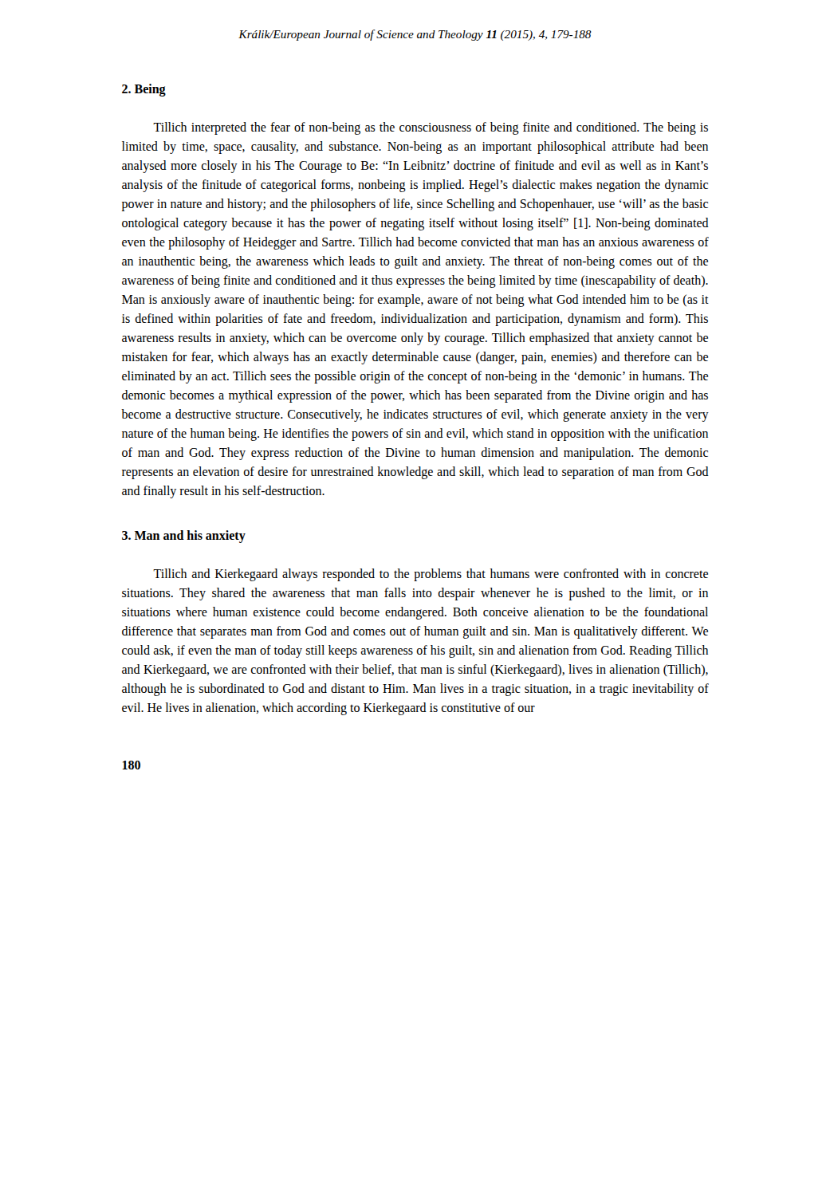Králik/European Journal of Science and Theology 11 (2015), 4, 179-188
2. Being
Tillich interpreted the fear of non-being as the consciousness of being finite and conditioned. The being is limited by time, space, causality, and substance. Non-being as an important philosophical attribute had been analysed more closely in his The Courage to Be: “In Leibnitz’ doctrine of finitude and evil as well as in Kant’s analysis of the finitude of categorical forms, nonbeing is implied. Hegel’s dialectic makes negation the dynamic power in nature and history; and the philosophers of life, since Schelling and Schopenhauer, use ‘will’ as the basic ontological category because it has the power of negating itself without losing itself” [1]. Non-being dominated even the philosophy of Heidegger and Sartre. Tillich had become convicted that man has an anxious awareness of an inauthentic being, the awareness which leads to guilt and anxiety. The threat of non-being comes out of the awareness of being finite and conditioned and it thus expresses the being limited by time (inescapability of death). Man is anxiously aware of inauthentic being: for example, aware of not being what God intended him to be (as it is defined within polarities of fate and freedom, individualization and participation, dynamism and form). This awareness results in anxiety, which can be overcome only by courage. Tillich emphasized that anxiety cannot be mistaken for fear, which always has an exactly determinable cause (danger, pain, enemies) and therefore can be eliminated by an act. Tillich sees the possible origin of the concept of non-being in the ‘demonic’ in humans. The demonic becomes a mythical expression of the power, which has been separated from the Divine origin and has become a destructive structure. Consecutively, he indicates structures of evil, which generate anxiety in the very nature of the human being. He identifies the powers of sin and evil, which stand in opposition with the unification of man and God. They express reduction of the Divine to human dimension and manipulation. The demonic represents an elevation of desire for unrestrained knowledge and skill, which lead to separation of man from God and finally result in his self-destruction.
3. Man and his anxiety
Tillich and Kierkegaard always responded to the problems that humans were confronted with in concrete situations. They shared the awareness that man falls into despair whenever he is pushed to the limit, or in situations where human existence could become endangered. Both conceive alienation to be the foundational difference that separates man from God and comes out of human guilt and sin. Man is qualitatively different. We could ask, if even the man of today still keeps awareness of his guilt, sin and alienation from God. Reading Tillich and Kierkegaard, we are confronted with their belief, that man is sinful (Kierkegaard), lives in alienation (Tillich), although he is subordinated to God and distant to Him. Man lives in a tragic situation, in a tragic inevitability of evil. He lives in alienation, which according to Kierkegaard is constitutive of our
180